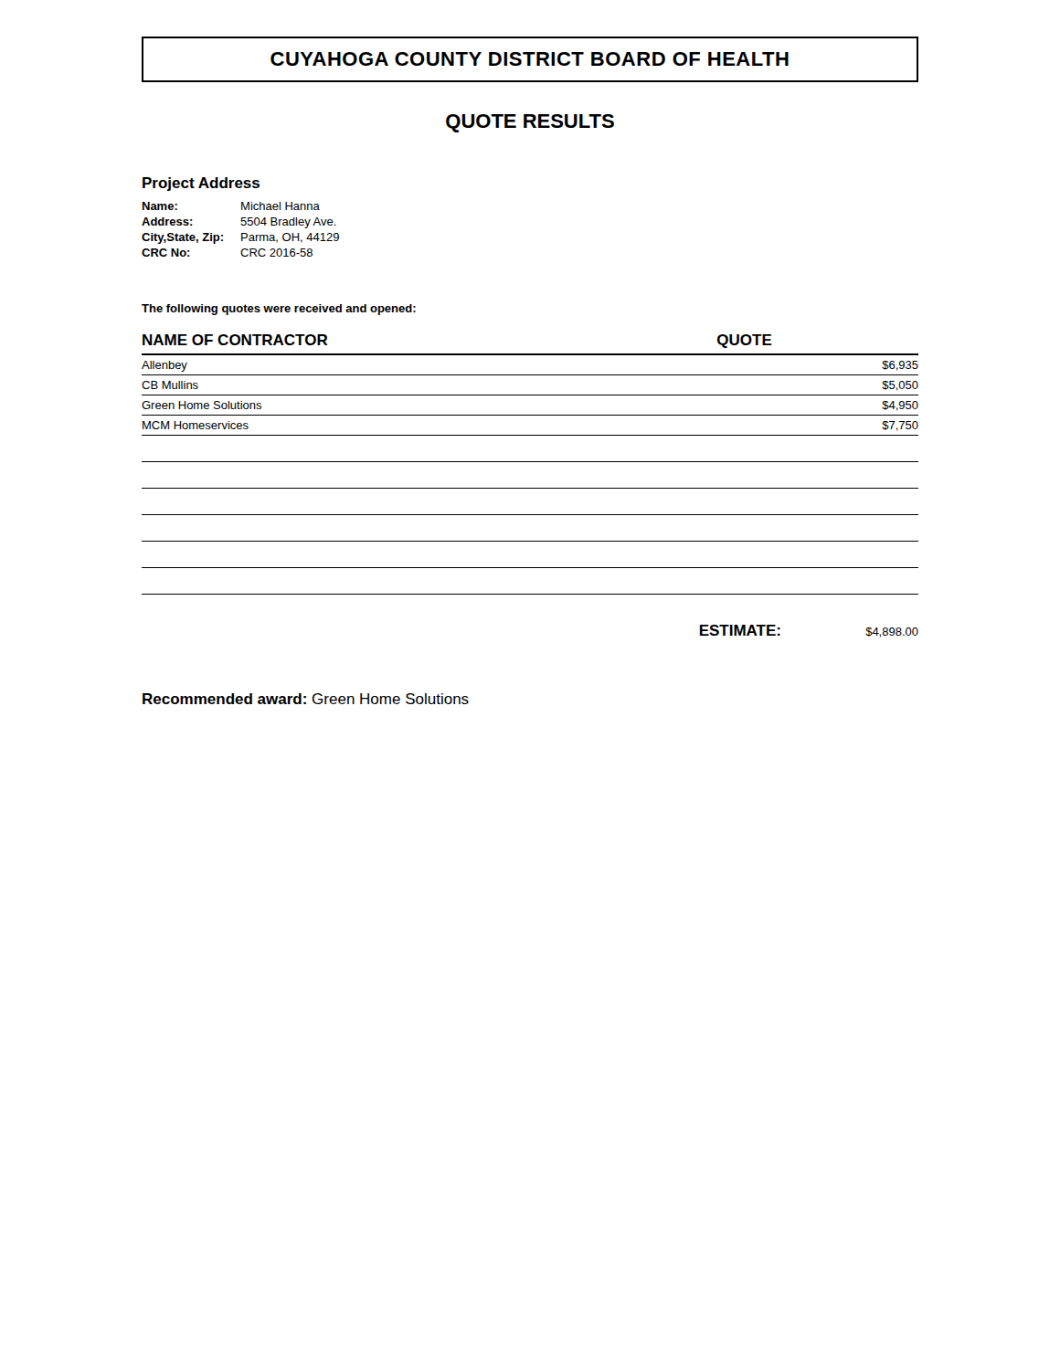CUYAHOGA COUNTY DISTRICT BOARD OF HEALTH
QUOTE RESULTS
Project Address
| Name: | Michael Hanna |
| Address: | 5504 Bradley Ave. |
| City,State, Zip: | Parma, OH, 44129 |
| CRC No: | CRC 2016-58 |
The following quotes were received and opened:
| NAME OF CONTRACTOR | QUOTE |
| --- | --- |
| Allenbey | $6,935 |
| CB Mullins | $5,050 |
| Green Home Solutions | $4,950 |
| MCM Homeservices | $7,750 |
ESTIMATE: $4,898.00
Recommended award: Green Home Solutions